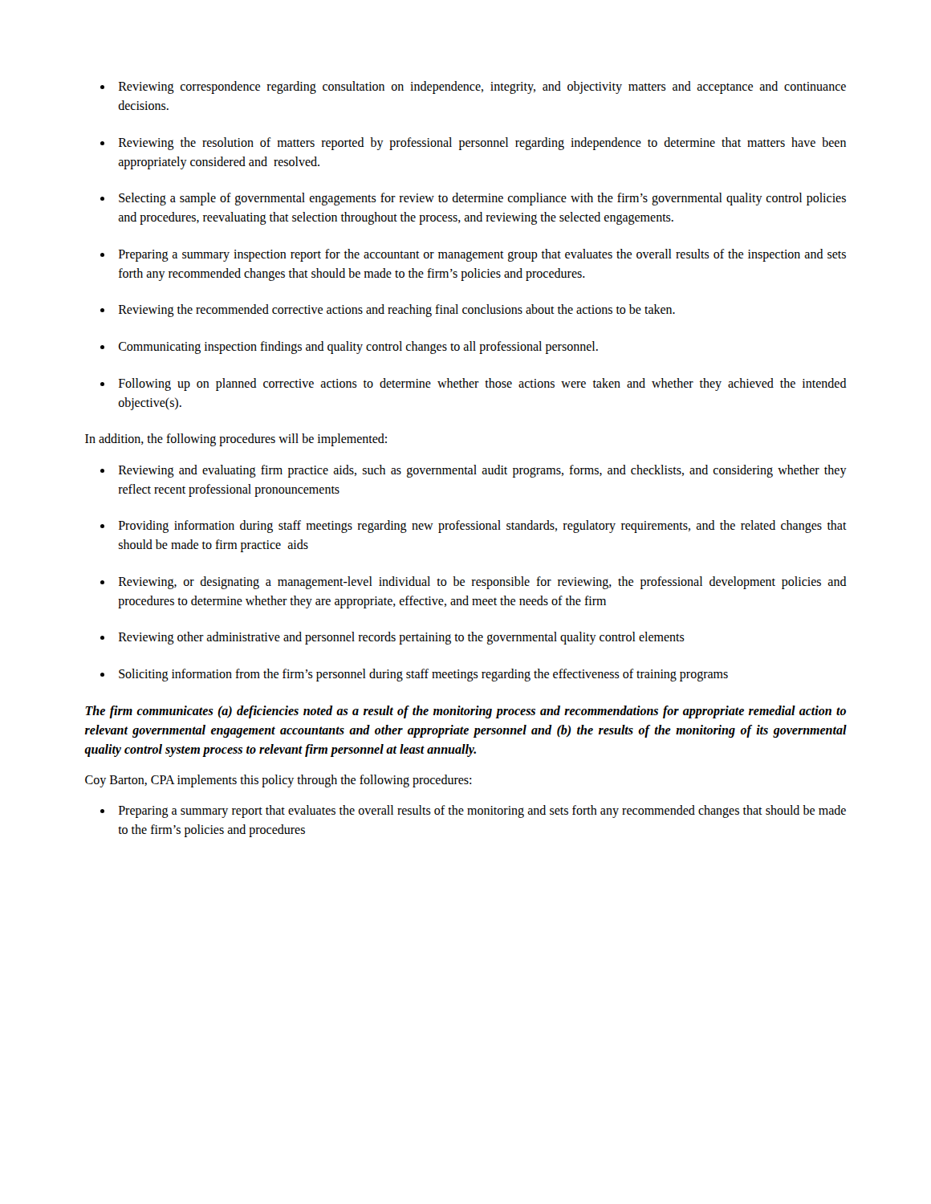Reviewing correspondence regarding consultation on independence, integrity, and objectivity matters and acceptance and continuance decisions.
Reviewing the resolution of matters reported by professional personnel regarding independence to determine that matters have been appropriately considered and resolved.
Selecting a sample of governmental engagements for review to determine compliance with the firm’s governmental quality control policies and procedures, reevaluating that selection throughout the process, and reviewing the selected engagements.
Preparing a summary inspection report for the accountant or management group that evaluates the overall results of the inspection and sets forth any recommended changes that should be made to the firm’s policies and procedures.
Reviewing the recommended corrective actions and reaching final conclusions about the actions to be taken.
Communicating inspection findings and quality control changes to all professional personnel.
Following up on planned corrective actions to determine whether those actions were taken and whether they achieved the intended objective(s).
In addition, the following procedures will be implemented:
Reviewing and evaluating firm practice aids, such as governmental audit programs, forms, and checklists, and considering whether they reflect recent professional pronouncements
Providing information during staff meetings regarding new professional standards, regulatory requirements, and the related changes that should be made to firm practice aids
Reviewing, or designating a management-level individual to be responsible for reviewing, the professional development policies and procedures to determine whether they are appropriate, effective, and meet the needs of the firm
Reviewing other administrative and personnel records pertaining to the governmental quality control elements
Soliciting information from the firm’s personnel during staff meetings regarding the effectiveness of training programs
The firm communicates (a) deficiencies noted as a result of the monitoring process and recommendations for appropriate remedial action to relevant governmental engagement accountants and other appropriate personnel and (b) the results of the monitoring of its governmental quality control system process to relevant firm personnel at least annually.
Coy Barton, CPA implements this policy through the following procedures:
Preparing a summary report that evaluates the overall results of the monitoring and sets forth any recommended changes that should be made to the firm’s policies and procedures